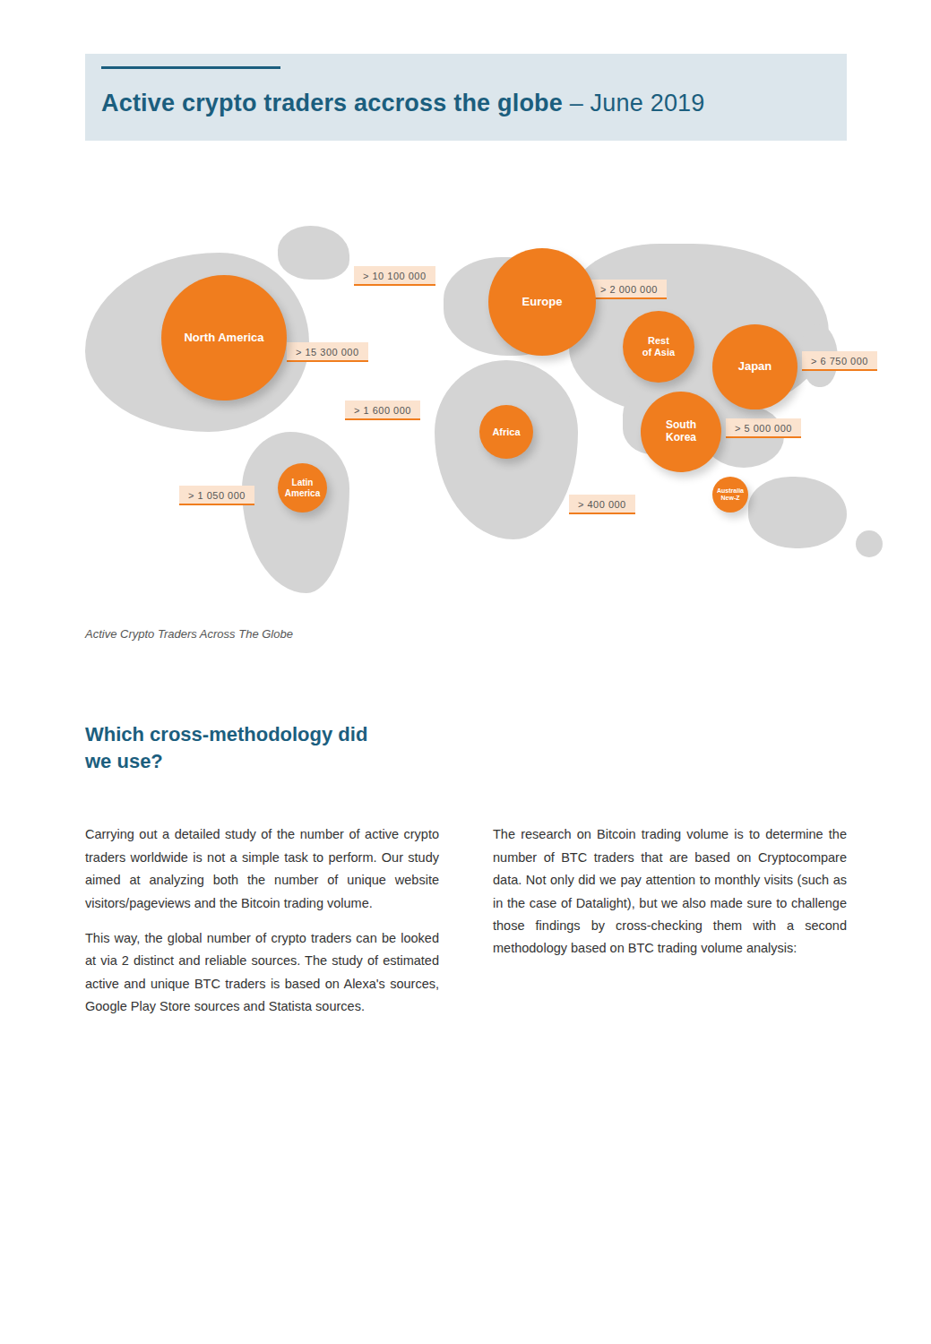Active crypto traders accross the globe – June 2019
> 10 100 000 > 2 000 000 > 15 300 000 > 6 750 000 > 1 600 000 > 5 000 000 > 1 050 000 > 400 000
North America
Europe
Rest
of Asia
Japan
South
Korea
Africa
Latin
America
Australia
New-Z
Active Crypto Traders Across The Globe
Which cross-methodology did
we use?
Carrying out a detailed study of the number of active crypto traders worldwide is not a simple task to perform. Our study aimed at analyzing both the number of unique website visitors/pageviews and the Bitcoin trading volume.
This way, the global number of crypto traders can be looked at via 2 distinct and reliable sources. The study of estimated active and unique BTC traders is based on Alexa's sources, Google Play Store sources and Statista sources.
The research on Bitcoin trading volume is to determine the number of BTC traders that are based on Cryptocompare data. Not only did we pay attention to monthly visits (such as in the case of Datalight), but we also made sure to challenge those findings by cross-checking them with a second methodology based on BTC trading volume analysis: